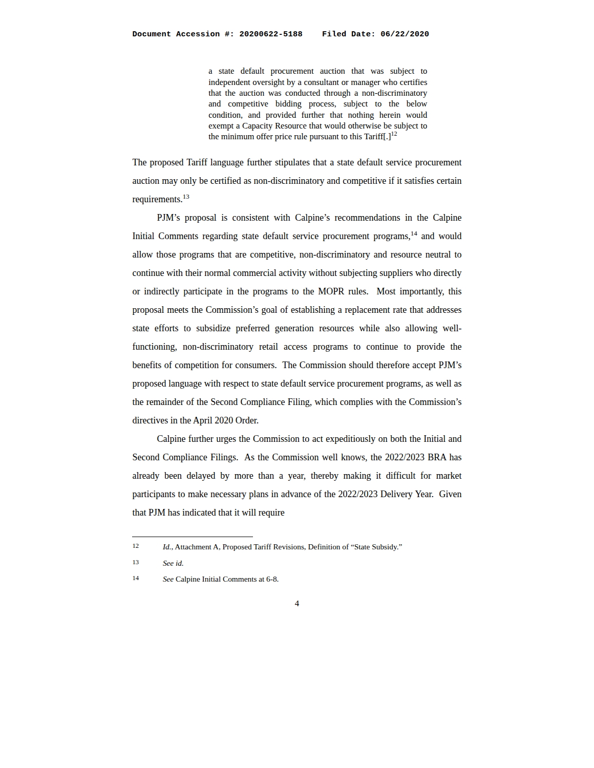Document Accession #: 20200622-5188 Filed Date: 06/22/2020
a state default procurement auction that was subject to independent oversight by a consultant or manager who certifies that the auction was conducted through a non-discriminatory and competitive bidding process, subject to the below condition, and provided further that nothing herein would exempt a Capacity Resource that would otherwise be subject to the minimum offer price rule pursuant to this Tariff[.]12
The proposed Tariff language further stipulates that a state default service procurement auction may only be certified as non-discriminatory and competitive if it satisfies certain requirements.13
PJM’s proposal is consistent with Calpine’s recommendations in the Calpine Initial Comments regarding state default service procurement programs,14 and would allow those programs that are competitive, non-discriminatory and resource neutral to continue with their normal commercial activity without subjecting suppliers who directly or indirectly participate in the programs to the MOPR rules. Most importantly, this proposal meets the Commission’s goal of establishing a replacement rate that addresses state efforts to subsidize preferred generation resources while also allowing well-functioning, non-discriminatory retail access programs to continue to provide the benefits of competition for consumers. The Commission should therefore accept PJM’s proposed language with respect to state default service procurement programs, as well as the remainder of the Second Compliance Filing, which complies with the Commission’s directives in the April 2020 Order.
Calpine further urges the Commission to act expeditiously on both the Initial and Second Compliance Filings. As the Commission well knows, the 2022/2023 BRA has already been delayed by more than a year, thereby making it difficult for market participants to make necessary plans in advance of the 2022/2023 Delivery Year. Given that PJM has indicated that it will require
12
Id., Attachment A, Proposed Tariff Revisions, Definition of “State Subsidy.”
13
See id.
14
See Calpine Initial Comments at 6-8.
4